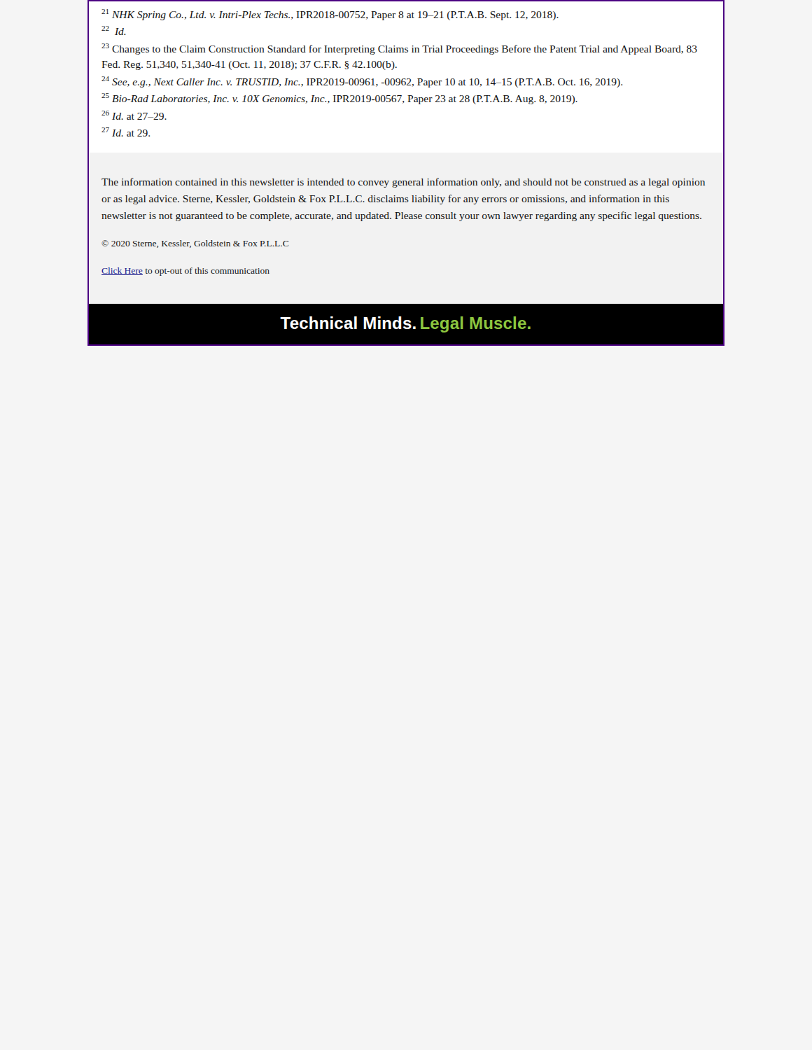21 NHK Spring Co., Ltd. v. Intri-Plex Techs., IPR2018-00752, Paper 8 at 19–21 (P.T.A.B. Sept. 12, 2018).
22 Id.
23 Changes to the Claim Construction Standard for Interpreting Claims in Trial Proceedings Before the Patent Trial and Appeal Board, 83 Fed. Reg. 51,340, 51,340-41 (Oct. 11, 2018); 37 C.F.R. § 42.100(b).
24 See, e.g., Next Caller Inc. v. TRUSTID, Inc., IPR2019-00961, -00962, Paper 10 at 10, 14–15 (P.T.A.B. Oct. 16, 2019).
25 Bio-Rad Laboratories, Inc. v. 10X Genomics, Inc., IPR2019-00567, Paper 23 at 28 (P.T.A.B. Aug. 8, 2019).
26 Id. at 27–29.
27 Id. at 29.
The information contained in this newsletter is intended to convey general information only, and should not be construed as a legal opinion or as legal advice. Sterne, Kessler, Goldstein & Fox P.L.L.C. disclaims liability for any errors or omissions, and information in this newsletter is not guaranteed to be complete, accurate, and updated. Please consult your own lawyer regarding any specific legal questions.
© 2020 Sterne, Kessler, Goldstein & Fox P.L.L.C
Click Here to opt-out of this communication
Technical Minds. Legal Muscle.